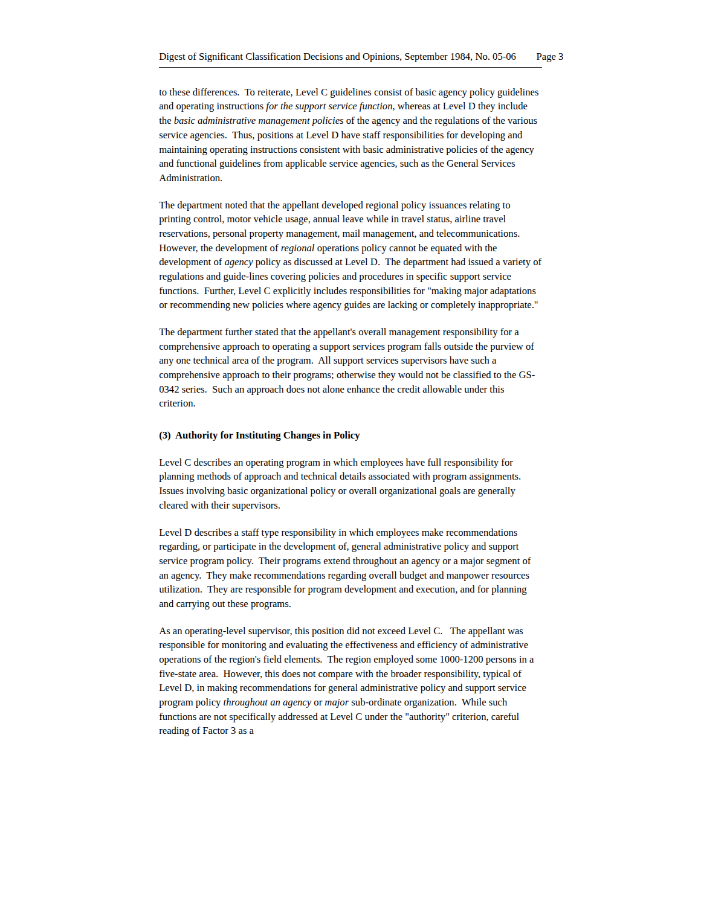Digest of Significant Classification Decisions and Opinions, September 1984, No. 05-06 Page 3
to these differences. To reiterate, Level C guidelines consist of basic agency policy guidelines and operating instructions for the support service function, whereas at Level D they include the basic administrative management policies of the agency and the regulations of the various service agencies. Thus, positions at Level D have staff responsibilities for developing and maintaining operating instructions consistent with basic administrative policies of the agency and functional guidelines from applicable service agencies, such as the General Services Administration.
The department noted that the appellant developed regional policy issuances relating to printing control, motor vehicle usage, annual leave while in travel status, airline travel reservations, personal property management, mail management, and telecommunications. However, the development of regional operations policy cannot be equated with the development of agency policy as discussed at Level D. The department had issued a variety of regulations and guide-lines covering policies and procedures in specific support service functions. Further, Level C explicitly includes responsibilities for "making major adaptations or recommending new policies where agency guides are lacking or completely inappropriate."
The department further stated that the appellant's overall management responsibility for a comprehensive approach to operating a support services program falls outside the purview of any one technical area of the program. All support services supervisors have such a comprehensive approach to their programs; otherwise they would not be classified to the GS-0342 series. Such an approach does not alone enhance the credit allowable under this criterion.
(3) Authority for Instituting Changes in Policy
Level C describes an operating program in which employees have full responsibility for planning methods of approach and technical details associated with program assignments. Issues involving basic organizational policy or overall organizational goals are generally cleared with their supervisors.
Level D describes a staff type responsibility in which employees make recommendations regarding, or participate in the development of, general administrative policy and support service program policy. Their programs extend throughout an agency or a major segment of an agency. They make recommendations regarding overall budget and manpower resources utilization. They are responsible for program development and execution, and for planning and carrying out these programs.
As an operating-level supervisor, this position did not exceed Level C. The appellant was responsible for monitoring and evaluating the effectiveness and efficiency of administrative operations of the region's field elements. The region employed some 1000-1200 persons in a five-state area. However, this does not compare with the broader responsibility, typical of Level D, in making recommendations for general administrative policy and support service program policy throughout an agency or major sub-ordinate organization. While such functions are not specifically addressed at Level C under the "authority" criterion, careful reading of Factor 3 as a